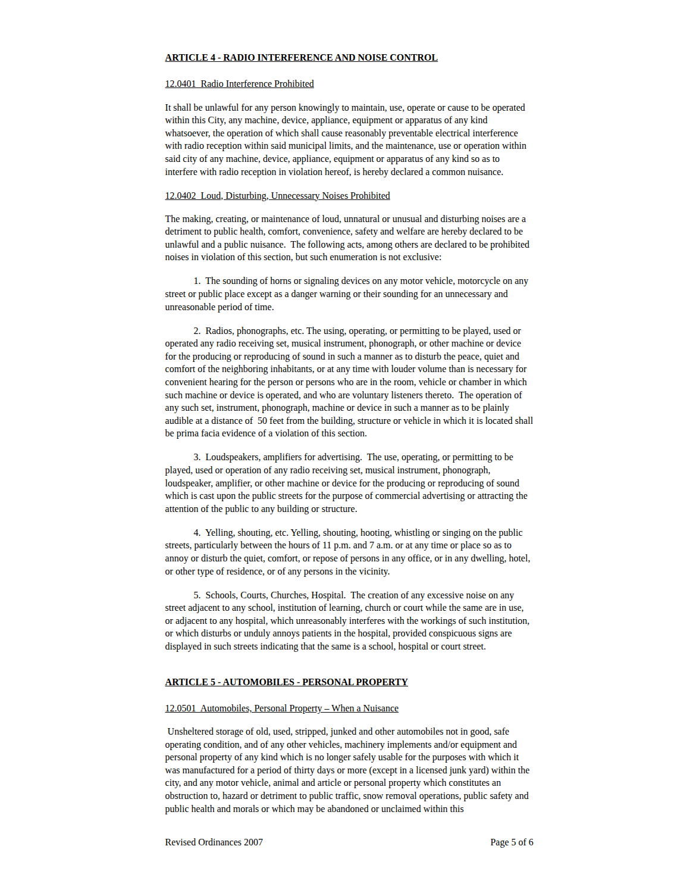ARTICLE 4 - RADIO INTERFERENCE AND NOISE CONTROL
12.0401 Radio Interference Prohibited
It shall be unlawful for any person knowingly to maintain, use, operate or cause to be operated within this City, any machine, device, appliance, equipment or apparatus of any kind whatsoever, the operation of which shall cause reasonably preventable electrical interference with radio reception within said municipal limits, and the maintenance, use or operation within said city of any machine, device, appliance, equipment or apparatus of any kind so as to interfere with radio reception in violation hereof, is hereby declared a common nuisance.
12.0402 Loud, Disturbing, Unnecessary Noises Prohibited
The making, creating, or maintenance of loud, unnatural or unusual and disturbing noises are a detriment to public health, comfort, convenience, safety and welfare are hereby declared to be unlawful and a public nuisance. The following acts, among others are declared to be prohibited noises in violation of this section, but such enumeration is not exclusive:
1. The sounding of horns or signaling devices on any motor vehicle, motorcycle on any street or public place except as a danger warning or their sounding for an unnecessary and unreasonable period of time.
2. Radios, phonographs, etc. The using, operating, or permitting to be played, used or operated any radio receiving set, musical instrument, phonograph, or other machine or device for the producing or reproducing of sound in such a manner as to disturb the peace, quiet and comfort of the neighboring inhabitants, or at any time with louder volume than is necessary for convenient hearing for the person or persons who are in the room, vehicle or chamber in which such machine or device is operated, and who are voluntary listeners thereto. The operation of any such set, instrument, phonograph, machine or device in such a manner as to be plainly audible at a distance of 50 feet from the building, structure or vehicle in which it is located shall be prima facia evidence of a violation of this section.
3. Loudspeakers, amplifiers for advertising. The use, operating, or permitting to be played, used or operation of any radio receiving set, musical instrument, phonograph, loudspeaker, amplifier, or other machine or device for the producing or reproducing of sound which is cast upon the public streets for the purpose of commercial advertising or attracting the attention of the public to any building or structure.
4. Yelling, shouting, etc. Yelling, shouting, hooting, whistling or singing on the public streets, particularly between the hours of 11 p.m. and 7 a.m. or at any time or place so as to annoy or disturb the quiet, comfort, or repose of persons in any office, or in any dwelling, hotel, or other type of residence, or of any persons in the vicinity.
5. Schools, Courts, Churches, Hospital. The creation of any excessive noise on any street adjacent to any school, institution of learning, church or court while the same are in use, or adjacent to any hospital, which unreasonably interferes with the workings of such institution, or which disturbs or unduly annoys patients in the hospital, provided conspicuous signs are displayed in such streets indicating that the same is a school, hospital or court street.
ARTICLE 5 - AUTOMOBILES - PERSONAL PROPERTY
12.0501 Automobiles, Personal Property – When a Nuisance
Unsheltered storage of old, used, stripped, junked and other automobiles not in good, safe operating condition, and of any other vehicles, machinery implements and/or equipment and personal property of any kind which is no longer safely usable for the purposes with which it was manufactured for a period of thirty days or more (except in a licensed junk yard) within the city, and any motor vehicle, animal and article or personal property which constitutes an obstruction to, hazard or detriment to public traffic, snow removal operations, public safety and public health and morals or which may be abandoned or unclaimed within this
Revised Ordinances 2007 Page 5 of 6